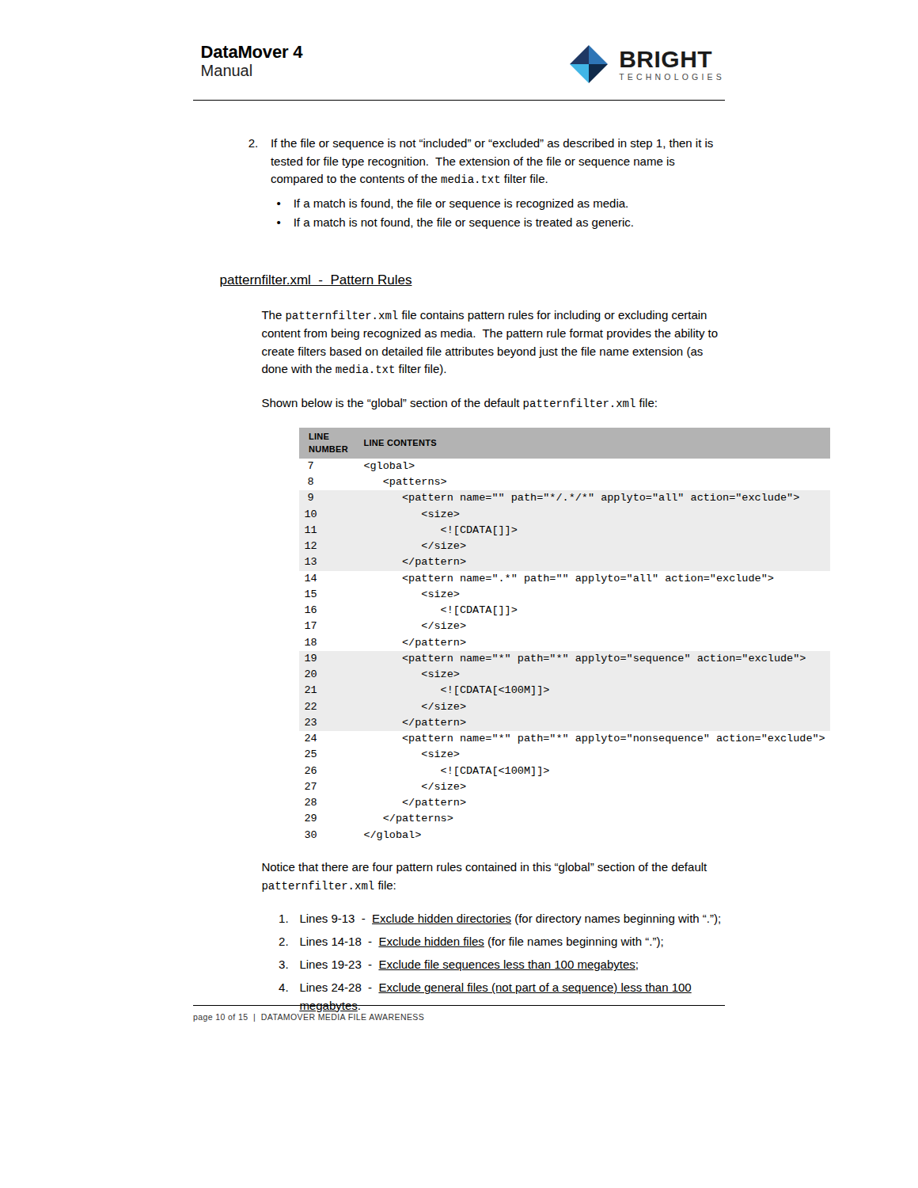DataMover 4
Manual
BRIGHT
TECHNOLOGIES
If the file or sequence is not “included” or “excluded” as described in step 1, then it is tested for file type recognition. The extension of the file or sequence name is compared to the contents of the media.txt filter file.
If a match is found, the file or sequence is recognized as media.
If a match is not found, the file or sequence is treated as generic.
patternfilter.xml - Pattern Rules
The patternfilter.xml file contains pattern rules for including or excluding certain content from being recognized as media. The pattern rule format provides the ability to create filters based on detailed file attributes beyond just the file name extension (as done with the media.txt filter file).
Shown below is the “global” section of the default patternfilter.xml file:
| LINE NUMBER | LINE CONTENTS |
| --- | --- |
| 7 | <global> |
| 8 | <patterns> |
| 9 | <pattern name="" path="*/.*/*" applyto="all" action="exclude"> |
| 10 | <size> |
| 11 | <![CDATA[]]> |
| 12 | </size> |
| 13 | </pattern> |
| 14 | <pattern name=".*" path="" applyto="all" action="exclude"> |
| 15 | <size> |
| 16 | <![CDATA[]]> |
| 17 | </size> |
| 18 | </pattern> |
| 19 | <pattern name="*" path="*" applyto="sequence" action="exclude"> |
| 20 | <size> |
| 21 | <![CDATA[<100M]]> |
| 22 | </size> |
| 23 | </pattern> |
| 24 | <pattern name="*" path="*" applyto="nonsequence" action="exclude"> |
| 25 | <size> |
| 26 | <![CDATA[<100M]]> |
| 27 | </size> |
| 28 | </pattern> |
| 29 | </patterns> |
| 30 | </global> |
Notice that there are four pattern rules contained in this “global” section of the default patternfilter.xml file:
Lines 9-13 - Exclude hidden directories (for directory names beginning with “.”);
Lines 14-18 - Exclude hidden files (for file names beginning with “.”);
Lines 19-23 - Exclude file sequences less than 100 megabytes;
Lines 24-28 - Exclude general files (not part of a sequence) less than 100 megabytes.
page 10 of 15 | DATAMOVER MEDIA FILE AWARENESS